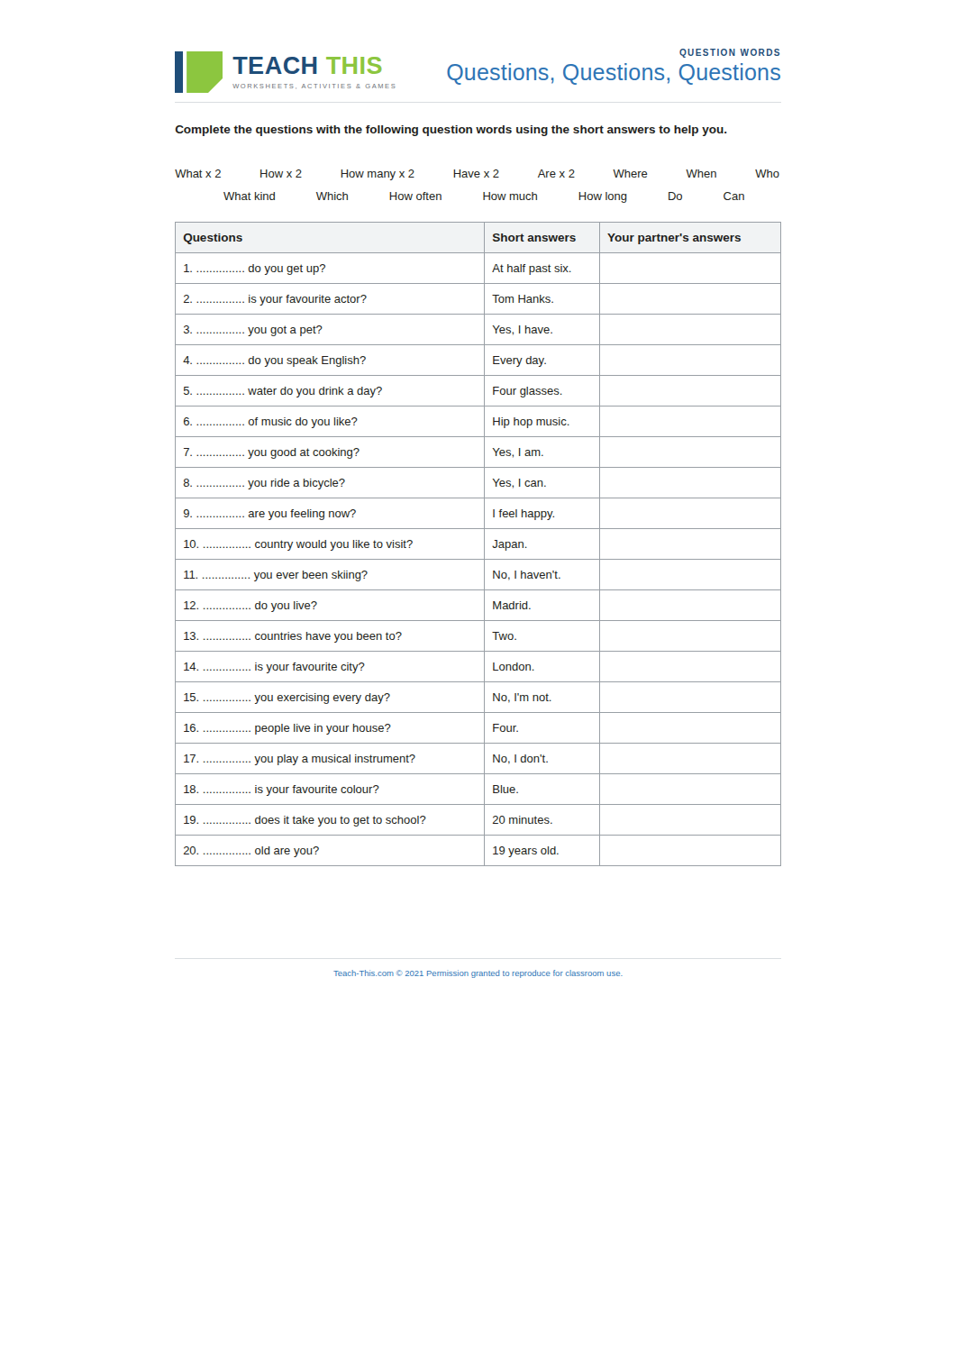TEACH THIS
Worksheets, Activities & Games
Question Words
Questions, Questions, Questions
Complete the questions with the following question words using the short answers to help you.
What x 2 How x 2 How many x 2 Have x 2 Are x 2 Where When Who
What kind Which How often How much How long Do Can
| Questions | Short answers | Your partner's answers |
| --- | --- | --- |
| 1. ............... do you get up? | At half past six. | |
| 2. ............... is your favourite actor? | Tom Hanks. | |
| 3. ............... you got a pet? | Yes, I have. | |
| 4. ............... do you speak English? | Every day. | |
| 5. ............... water do you drink a day? | Four glasses. | |
| 6. ............... of music do you like? | Hip hop music. | |
| 7. ............... you good at cooking? | Yes, I am. | |
| 8. ............... you ride a bicycle? | Yes, I can. | |
| 9. ............... are you feeling now? | I feel happy. | |
| 10. ............... country would you like to visit? | Japan. | |
| 11. ............... you ever been skiing? | No, I haven't. | |
| 12. ............... do you live? | Madrid. | |
| 13. ............... countries have you been to? | Two. | |
| 14. ............... is your favourite city? | London. | |
| 15. ............... you exercising every day? | No, I'm not. | |
| 16. ............... people live in your house? | Four. | |
| 17. ............... you play a musical instrument? | No, I don't. | |
| 18. ............... is your favourite colour? | Blue. | |
| 19. ............... does it take you to get to school? | 20 minutes. | |
| 20. ............... old are you? | 19 years old. | |
Teach-This.com © 2021 Permission granted to reproduce for classroom use.